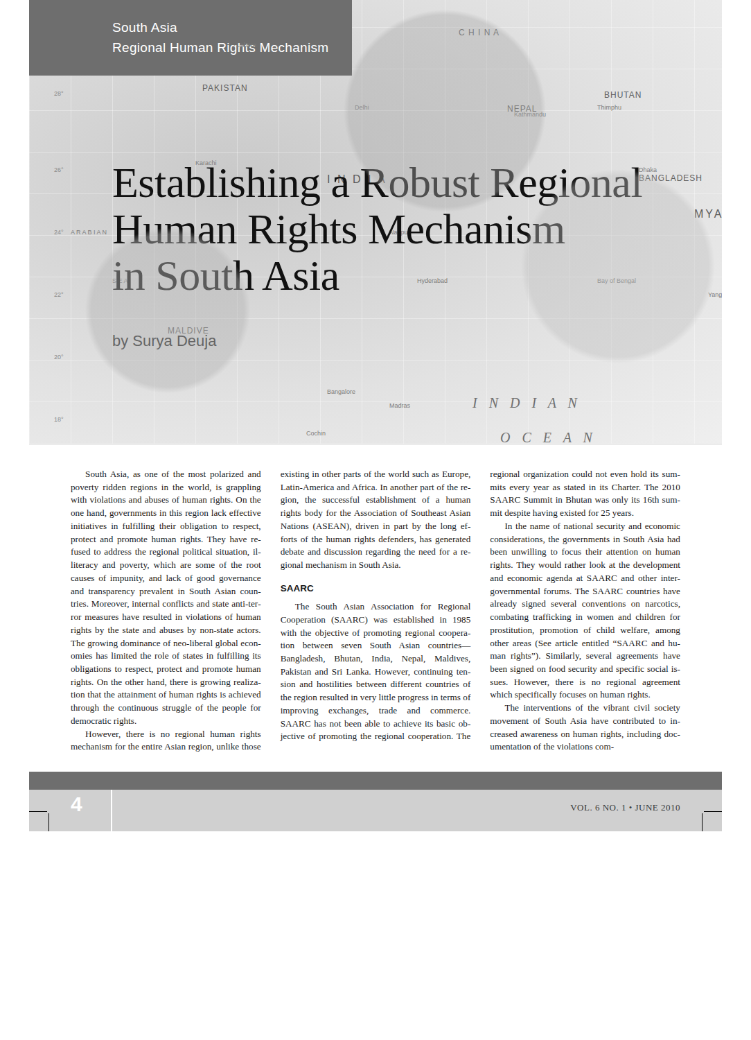South Asia Regional Human Rights Mechanism
28° 26° 24° 22° 20° 18° PAKISTAN NEPAL BHUTAN BANGLADESH I N D I A MYANMAR MALDIVE C H I N A Lahore Delhi Kathmandu Thimphu Dhaka Karachi Nagpur Hyderabad Bangalore Madras Cochin Yangoon Bay of Bengal A R A B I A N S E A O C E A N I N D I A N
Establishing a Robust Regional
Human Rights Mechanism
in South Asia
by Surya Deuja
South Asia, as one of the most polarized and poverty ridden regions in the world, is grappling with violations and abuses of human rights. On the one hand, governments in this region lack effective initiatives in fulfilling their obligation to respect, protect and promote human rights. They have refused to address the regional political situation, illiteracy and poverty, which are some of the root causes of impunity, and lack of good governance and transparency prevalent in South Asian countries. Moreover, internal conflicts and state anti-terror measures have resulted in violations of human rights by the state and abuses by non-state actors. The growing dominance of neo-liberal global economies has limited the role of states in fulfilling its obligations to respect, protect and promote human rights. On the other hand, there is growing realization that the attainment of human rights is achieved through the continuous struggle of the people for democratic rights.
However, there is no regional human rights mechanism for the entire Asian region, unlike those existing in other parts of the world such as Europe, Latin-America and Africa. In another part of the region, the successful establishment of a human rights body for the Association of Southeast Asian Nations (ASEAN), driven in part by the long efforts of the human rights defenders, has generated debate and discussion regarding the need for a regional mechanism in South Asia.
SAARC
The South Asian Association for Regional Cooperation (SAARC) was established in 1985 with the objective of promoting regional cooperation between seven South Asian countries—Bangladesh, Bhutan, India, Nepal, Maldives, Pakistan and Sri Lanka. However, continuing tension and hostilities between different countries of the region resulted in very little progress in terms of improving exchanges, trade and commerce. SAARC has not been able to achieve its basic objective of promoting the regional cooperation. The regional organization could not even hold its summits every year as stated in its Charter. The 2010 SAARC Summit in Bhutan was only its 16th summit despite having existed for 25 years.
In the name of national security and economic considerations, the governments in South Asia had been unwilling to focus their attention on human rights. They would rather look at the development and economic agenda at SAARC and other inter-governmental forums. The SAARC countries have already signed several conventions on narcotics, combating trafficking in women and children for prostitution, promotion of child welfare, among other areas (See article entitled “SAARC and human rights”). Similarly, several agreements have been signed on food security and specific social issues. However, there is no regional agreement which specifically focuses on human rights.
The interventions of the vibrant civil society movement of South Asia have contributed to increased awareness on human rights, including documentation of the violations com-
4
VOL. 6 NO. 1 • JUNE 2010